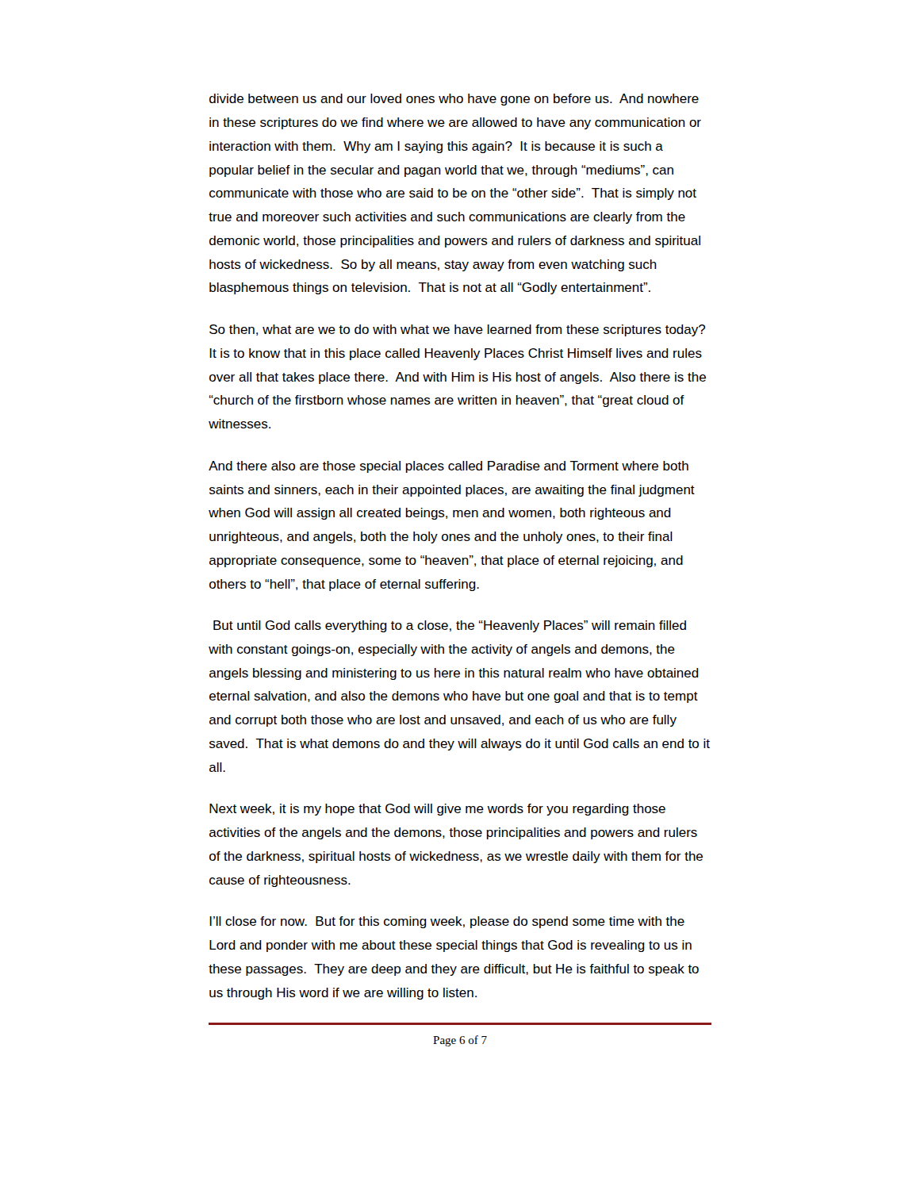divide between us and our loved ones who have gone on before us. And nowhere in these scriptures do we find where we are allowed to have any communication or interaction with them. Why am I saying this again? It is because it is such a popular belief in the secular and pagan world that we, through “mediums”, can communicate with those who are said to be on the “other side”. That is simply not true and moreover such activities and such communications are clearly from the demonic world, those principalities and powers and rulers of darkness and spiritual hosts of wickedness. So by all means, stay away from even watching such blasphemous things on television. That is not at all “Godly entertainment”.
So then, what are we to do with what we have learned from these scriptures today? It is to know that in this place called Heavenly Places Christ Himself lives and rules over all that takes place there. And with Him is His host of angels. Also there is the “church of the firstborn whose names are written in heaven”, that “great cloud of witnesses.
And there also are those special places called Paradise and Torment where both saints and sinners, each in their appointed places, are awaiting the final judgment when God will assign all created beings, men and women, both righteous and unrighteous, and angels, both the holy ones and the unholy ones, to their final appropriate consequence, some to “heaven”, that place of eternal rejoicing, and others to “hell”, that place of eternal suffering.
But until God calls everything to a close, the “Heavenly Places” will remain filled with constant goings-on, especially with the activity of angels and demons, the angels blessing and ministering to us here in this natural realm who have obtained eternal salvation, and also the demons who have but one goal and that is to tempt and corrupt both those who are lost and unsaved, and each of us who are fully saved. That is what demons do and they will always do it until God calls an end to it all.
Next week, it is my hope that God will give me words for you regarding those activities of the angels and the demons, those principalities and powers and rulers of the darkness, spiritual hosts of wickedness, as we wrestle daily with them for the cause of righteousness.
I’ll close for now. But for this coming week, please do spend some time with the Lord and ponder with me about these special things that God is revealing to us in these passages. They are deep and they are difficult, but He is faithful to speak to us through His word if we are willing to listen.
Page 6 of 7